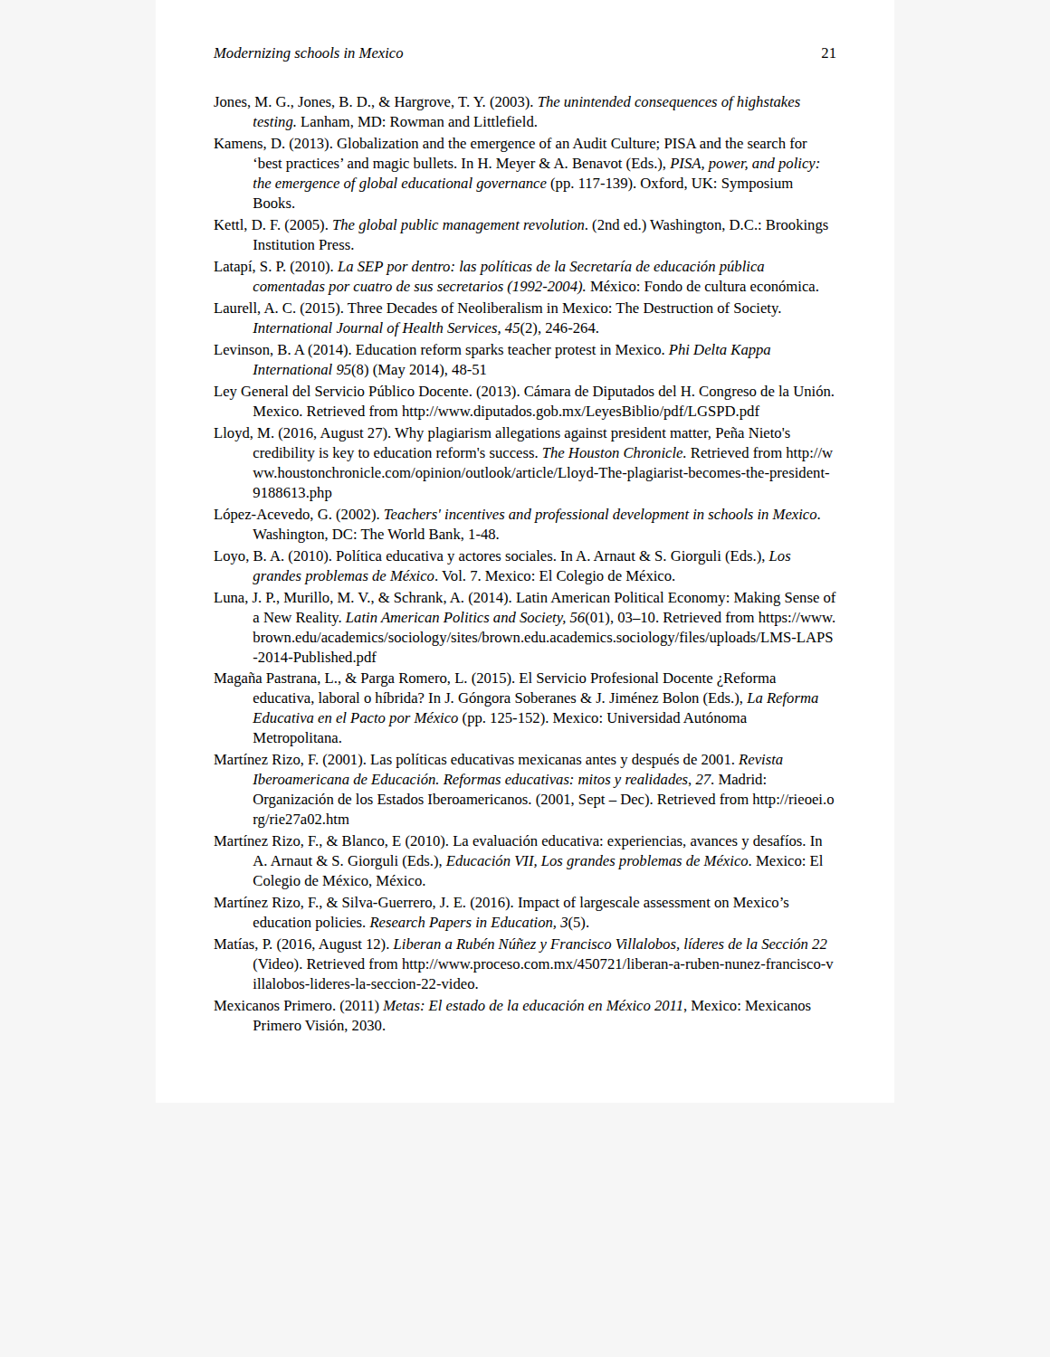Modernizing schools in Mexico 21
Jones, M. G., Jones, B. D., & Hargrove, T. Y. (2003). The unintended consequences of highstakes testing. Lanham, MD: Rowman and Littlefield.
Kamens, D. (2013). Globalization and the emergence of an Audit Culture; PISA and the search for ‘best practices’ and magic bullets. In H. Meyer & A. Benavot (Eds.), PISA, power, and policy: the emergence of global educational governance (pp. 117-139). Oxford, UK: Symposium Books.
Kettl, D. F. (2005). The global public management revolution. (2nd ed.) Washington, D.C.: Brookings Institution Press.
Latapí, S. P. (2010). La SEP por dentro: las políticas de la Secretaría de educación pública comentadas por cuatro de sus secretarios (1992-2004). México: Fondo de cultura económica.
Laurell, A. C. (2015). Three Decades of Neoliberalism in Mexico: The Destruction of Society. International Journal of Health Services, 45(2), 246-264.
Levinson, B. A (2014). Education reform sparks teacher protest in Mexico. Phi Delta Kappa International 95(8) (May 2014), 48-51
Ley General del Servicio Público Docente. (2013). Cámara de Diputados del H. Congreso de la Unión. Mexico. Retrieved from http://www.diputados.gob.mx/LeyesBiblio/pdf/LGSPD.pdf
Lloyd, M. (2016, August 27). Why plagiarism allegations against president matter, Peña Nieto's credibility is key to education reform's success. The Houston Chronicle. Retrieved from http://www.houstonchronicle.com/opinion/outlook/article/Lloyd-The-plagiarist-becomes-the-president-9188613.php
López-Acevedo, G. (2002). Teachers' incentives and professional development in schools in Mexico. Washington, DC: The World Bank, 1-48.
Loyo, B. A. (2010). Política educativa y actores sociales. In A. Arnaut & S. Giorguli (Eds.), Los grandes problemas de México. Vol. 7. Mexico: El Colegio de México.
Luna, J. P., Murillo, M. V., & Schrank, A. (2014). Latin American Political Economy: Making Sense of a New Reality. Latin American Politics and Society, 56(01), 03–10. Retrieved from https://www.brown.edu/academics/sociology/sites/brown.edu.academics.sociology/files/uploads/LMS-LAPS-2014-Published.pdf
Magaña Pastrana, L., & Parga Romero, L. (2015). El Servicio Profesional Docente ¿Reforma educativa, laboral o híbrida? In J. Góngora Soberanes & J. Jiménez Bolon (Eds.), La Reforma Educativa en el Pacto por México (pp. 125-152). Mexico: Universidad Autónoma Metropolitana.
Martínez Rizo, F. (2001). Las políticas educativas mexicanas antes y después de 2001. Revista Iberoamericana de Educación. Reformas educativas: mitos y realidades, 27. Madrid: Organización de los Estados Iberoamericanos. (2001, Sept – Dec). Retrieved from http://rieoei.org/rie27a02.htm
Martínez Rizo, F., & Blanco, E (2010). La evaluación educativa: experiencias, avances y desafíos. In A. Arnaut & S. Giorguli (Eds.), Educación VII, Los grandes problemas de México. Mexico: El Colegio de México, México.
Martínez Rizo, F., & Silva-Guerrero, J. E. (2016). Impact of largescale assessment on Mexico’s education policies. Research Papers in Education, 3(5).
Matías, P. (2016, August 12). Liberan a Rubén Núñez y Francisco Villalobos, líderes de la Sección 22 (Video). Retrieved from http://www.proceso.com.mx/450721/liberan-a-ruben-nunez-francisco-villalobos-lideres-la-seccion-22-video.
Mexicanos Primero. (2011) Metas: El estado de la educación en México 2011, Mexico: Mexicanos Primero Visión, 2030.